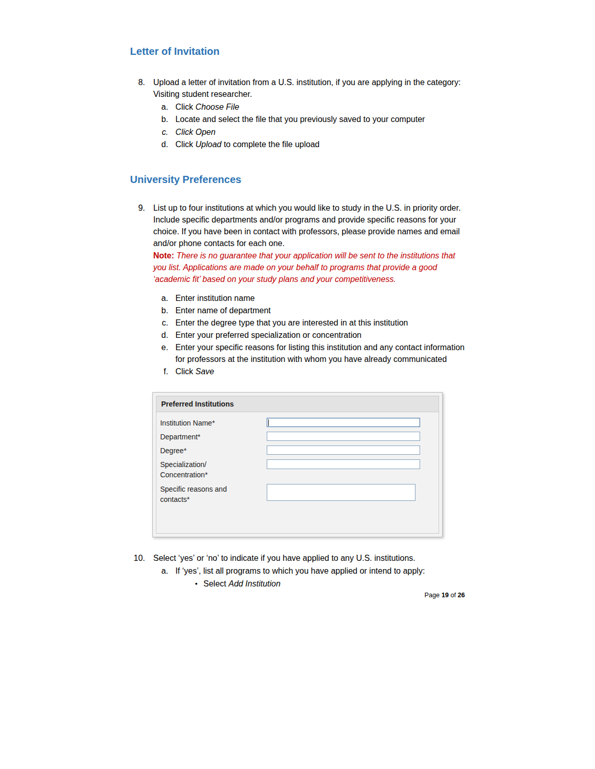Letter of Invitation
Upload a letter of invitation from a U.S. institution, if you are applying in the category: Visiting student researcher.
Click Choose File
Locate and select the file that you previously saved to your computer
Click Open
Click Upload to complete the file upload
University Preferences
List up to four institutions at which you would like to study in the U.S. in priority order. Include specific departments and/or programs and provide specific reasons for your choice. If you have been in contact with professors, please provide names and email and/or phone contacts for each one.
Note: There is no guarantee that your application will be sent to the institutions that you list. Applications are made on your behalf to programs that provide a good ‘academic fit’ based on your study plans and your competitiveness.
Enter institution name
Enter name of department
Enter the degree type that you are interested in at this institution
Enter your preferred specialization or concentration
Enter your specific reasons for listing this institution and any contact information for professors at the institution with whom you have already communicated
Click Save
Preferred Institutions
| Institution Name* | |
| Department* | |
| Degree* | |
| Specialization/ Concentration* | |
| Specific reasons and contacts* | |
Select ‘yes’ or ‘no’ to indicate if you have applied to any U.S. institutions.
If ‘yes’, list all programs to which you have applied or intend to apply:
Select Add Institution
Page 19 of 26